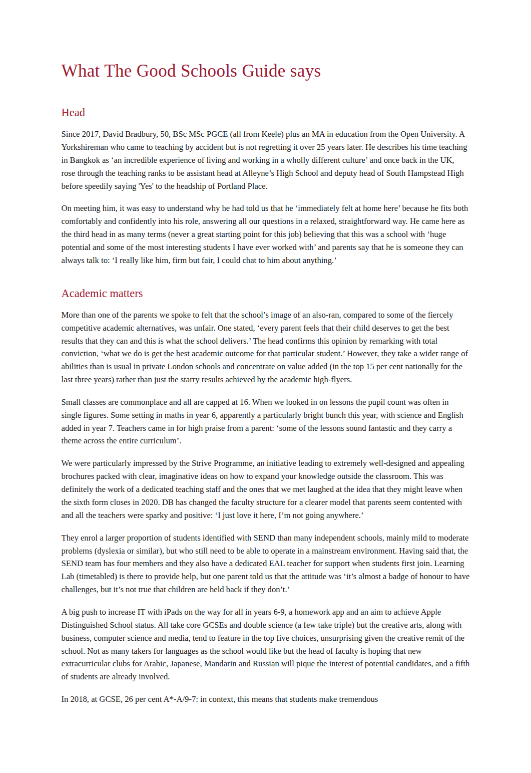What The Good Schools Guide says
Head
Since 2017, David Bradbury, 50, BSc MSc PGCE (all from Keele) plus an MA in education from the Open University. A Yorkshireman who came to teaching by accident but is not regretting it over 25 years later. He describes his time teaching in Bangkok as ‘an incredible experience of living and working in a wholly different culture’ and once back in the UK, rose through the teaching ranks to be assistant head at Alleyne’s High School and deputy head of South Hampstead High before speedily saying 'Yes' to the headship of Portland Place.
On meeting him, it was easy to understand why he had told us that he ‘immediately felt at home here’ because he fits both comfortably and confidently into his role, answering all our questions in a relaxed, straightforward way. He came here as the third head in as many terms (never a great starting point for this job) believing that this was a school with ‘huge potential and some of the most interesting students I have ever worked with’ and parents say that he is someone they can always talk to: ‘I really like him, firm but fair, I could chat to him about anything.’
Academic matters
More than one of the parents we spoke to felt that the school’s image of an also-ran, compared to some of the fiercely competitive academic alternatives, was unfair. One stated, ‘every parent feels that their child deserves to get the best results that they can and this is what the school delivers.’ The head confirms this opinion by remarking with total conviction, ‘what we do is get the best academic outcome for that particular student.’ However, they take a wider range of abilities than is usual in private London schools and concentrate on value added (in the top 15 per cent nationally for the last three years) rather than just the starry results achieved by the academic high-flyers.
Small classes are commonplace and all are capped at 16. When we looked in on lessons the pupil count was often in single figures. Some setting in maths in year 6, apparently a particularly bright bunch this year, with science and English added in year 7. Teachers came in for high praise from a parent: ‘some of the lessons sound fantastic and they carry a theme across the entire curriculum’.
We were particularly impressed by the Strive Programme, an initiative leading to extremely well-designed and appealing brochures packed with clear, imaginative ideas on how to expand your knowledge outside the classroom. This was definitely the work of a dedicated teaching staff and the ones that we met laughed at the idea that they might leave when the sixth form closes in 2020. DB has changed the faculty structure for a clearer model that parents seem contented with and all the teachers were sparky and positive: ‘I just love it here, I’m not going anywhere.’
They enrol a larger proportion of students identified with SEND than many independent schools, mainly mild to moderate problems (dyslexia or similar), but who still need to be able to operate in a mainstream environment. Having said that, the SEND team has four members and they also have a dedicated EAL teacher for support when students first join. Learning Lab (timetabled) is there to provide help, but one parent told us that the attitude was ‘it’s almost a badge of honour to have challenges, but it’s not true that children are held back if they don’t.’
A big push to increase IT with iPads on the way for all in years 6-9, a homework app and an aim to achieve Apple Distinguished School status. All take core GCSEs and double science (a few take triple) but the creative arts, along with business, computer science and media, tend to feature in the top five choices, unsurprising given the creative remit of the school. Not as many takers for languages as the school would like but the head of faculty is hoping that new extracurricular clubs for Arabic, Japanese, Mandarin and Russian will pique the interest of potential candidates, and a fifth of students are already involved.
In 2018, at GCSE, 26 per cent A*-A/9-7: in context, this means that students make tremendous